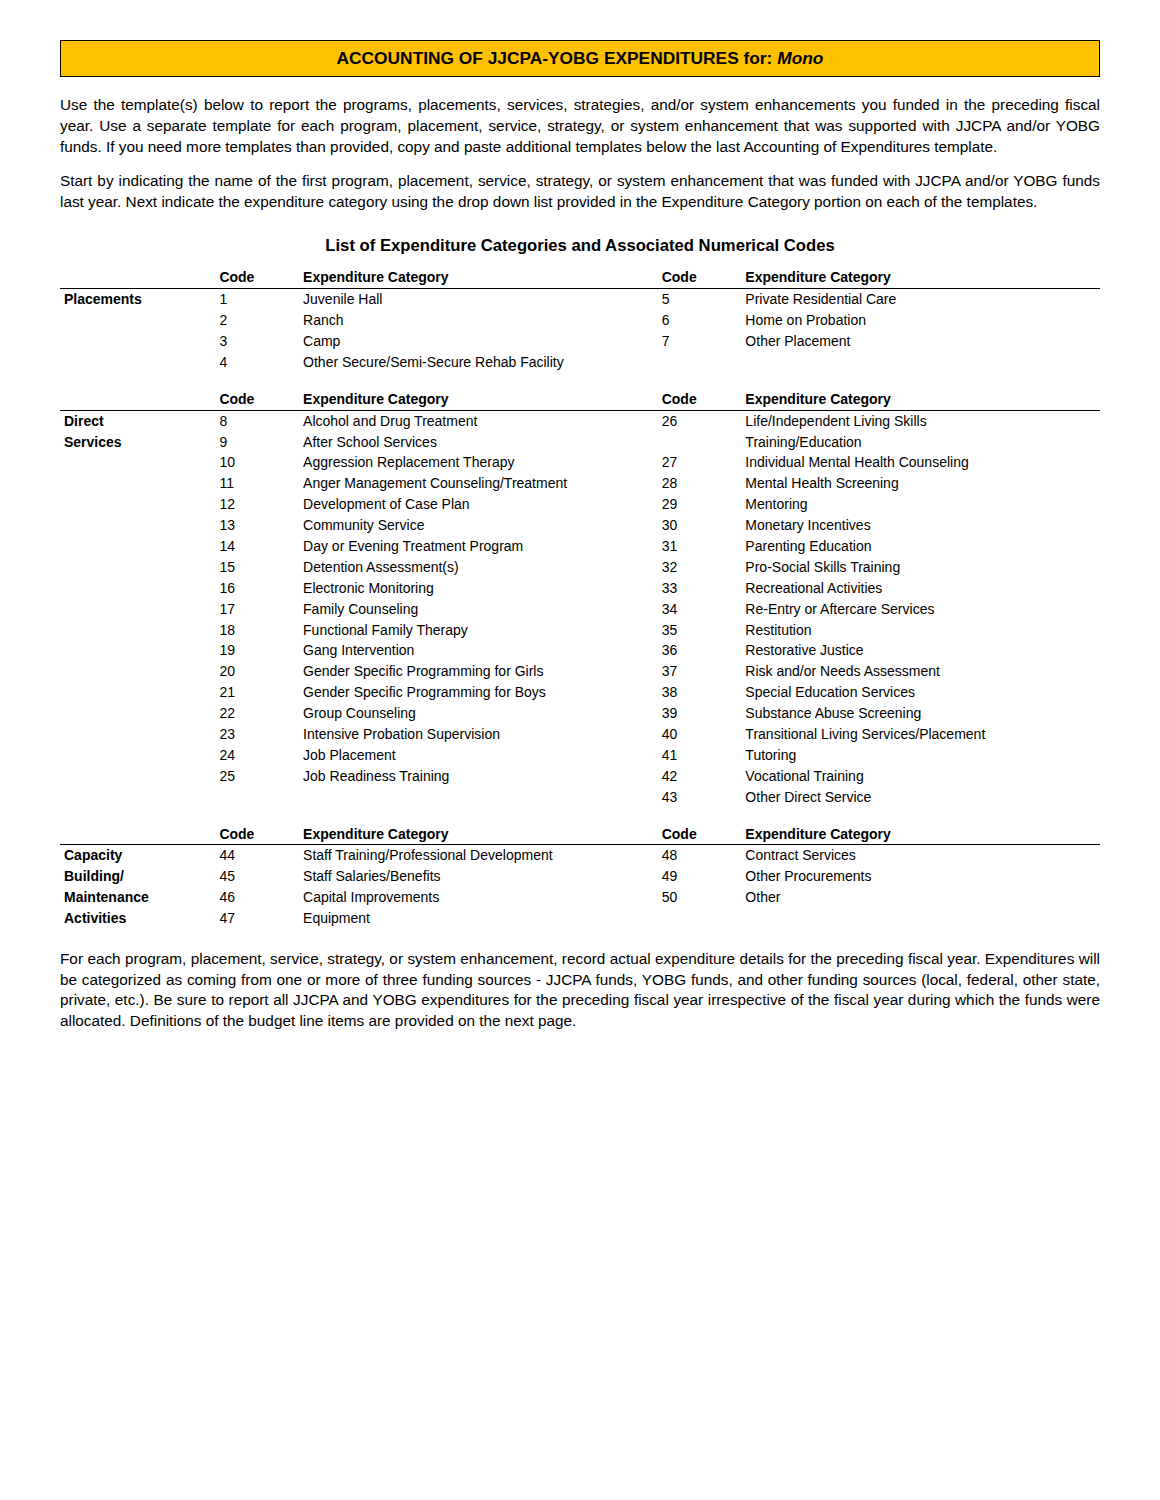ACCOUNTING OF JJCPA-YOBG EXPENDITURES for: Mono
Use the template(s) below to report the programs, placements, services, strategies, and/or system enhancements you funded in the preceding fiscal year. Use a separate template for each program, placement, service, strategy, or system enhancement that was supported with JJCPA and/or YOBG funds. If you need more templates than provided, copy and paste additional templates below the last Accounting of Expenditures template.
Start by indicating the name of the first program, placement, service, strategy, or system enhancement that was funded with JJCPA and/or YOBG funds last year. Next indicate the expenditure category using the drop down list provided in the Expenditure Category portion on each of the templates.
List of Expenditure Categories and Associated Numerical Codes
| | Code | Expenditure Category | Code | Expenditure Category |
| --- | --- | --- | --- | --- |
| Placements | 1 | Juvenile Hall | 5 | Private Residential Care |
| | 2 | Ranch | 6 | Home on Probation |
| | 3 | Camp | 7 | Other Placement |
| | 4 | Other Secure/Semi-Secure Rehab Facility | | |
| | Code | Expenditure Category | Code | Expenditure Category |
| Direct | 8 | Alcohol and Drug Treatment | 26 | Life/Independent Living Skills |
| Services | 9 | After School Services | | Training/Education |
| | 10 | Aggression Replacement Therapy | 27 | Individual Mental Health Counseling |
| | 11 | Anger Management Counseling/Treatment | 28 | Mental Health Screening |
| | 12 | Development of Case Plan | 29 | Mentoring |
| | 13 | Community Service | 30 | Monetary Incentives |
| | 14 | Day or Evening Treatment Program | 31 | Parenting Education |
| | 15 | Detention Assessment(s) | 32 | Pro-Social Skills Training |
| | 16 | Electronic Monitoring | 33 | Recreational Activities |
| | 17 | Family Counseling | 34 | Re-Entry or Aftercare Services |
| | 18 | Functional Family Therapy | 35 | Restitution |
| | 19 | Gang Intervention | 36 | Restorative Justice |
| | 20 | Gender Specific Programming for Girls | 37 | Risk and/or Needs Assessment |
| | 21 | Gender Specific Programming for Boys | 38 | Special Education Services |
| | 22 | Group Counseling | 39 | Substance Abuse Screening |
| | 23 | Intensive Probation Supervision | 40 | Transitional Living Services/Placement |
| | 24 | Job Placement | 41 | Tutoring |
| | 25 | Job Readiness Training | 42 | Vocational Training |
| | | | 43 | Other Direct Service |
| | Code | Expenditure Category | Code | Expenditure Category |
| Capacity | 44 | Staff Training/Professional Development | 48 | Contract Services |
| Building/ | 45 | Staff Salaries/Benefits | 49 | Other Procurements |
| Maintenance | 46 | Capital Improvements | 50 | Other |
| Activities | 47 | Equipment | | |
For each program, placement, service, strategy, or system enhancement, record actual expenditure details for the preceding fiscal year. Expenditures will be categorized as coming from one or more of three funding sources - JJCPA funds, YOBG funds, and other funding sources (local, federal, other state, private, etc.). Be sure to report all JJCPA and YOBG expenditures for the preceding fiscal year irrespective of the fiscal year during which the funds were allocated. Definitions of the budget line items are provided on the next page.